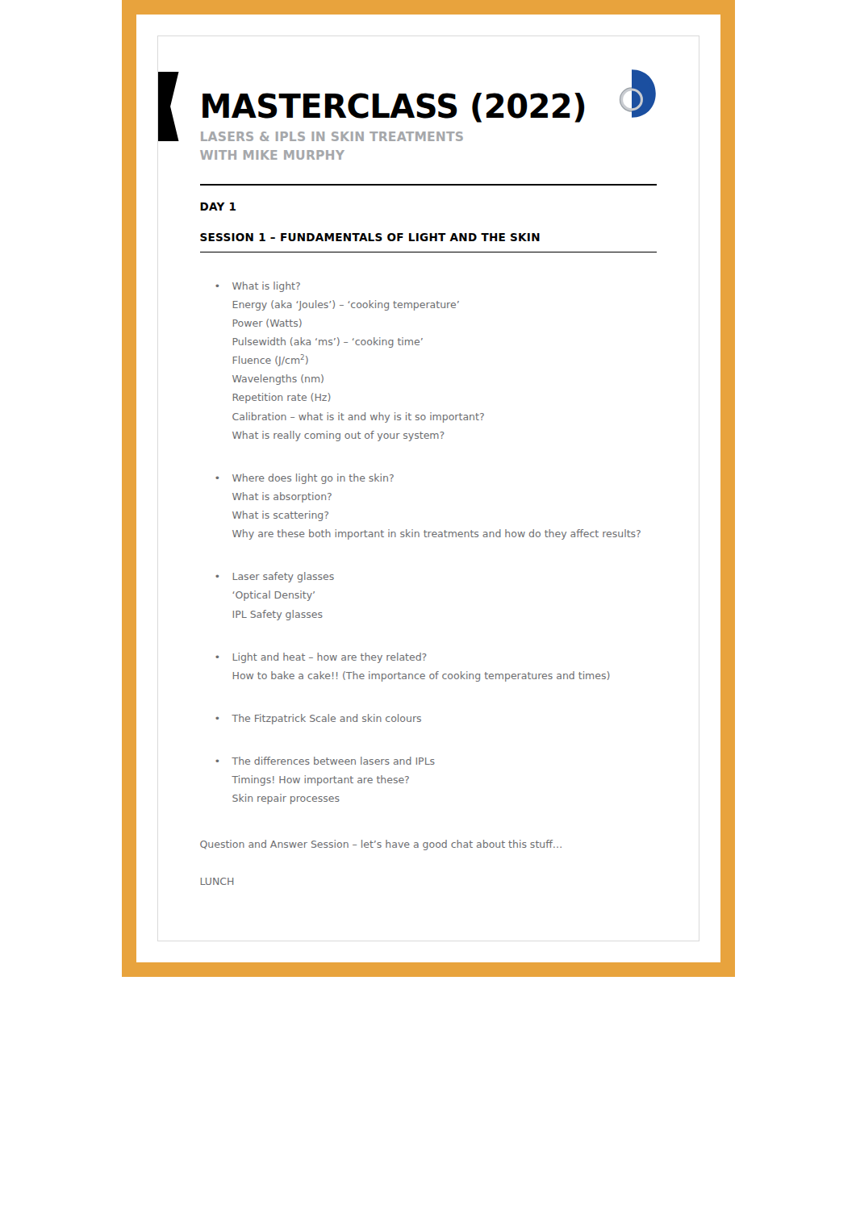MASTERCLASS (2022)
LASERS & IPLS IN SKIN TREATMENTS
WITH MIKE MURPHY
DAY 1
SESSION 1 – FUNDAMENTALS OF LIGHT AND THE SKIN
What is light?
Energy (aka ‘Joules’) – ‘cooking temperature’
Power (Watts)
Pulsewidth (aka ‘ms’) – ‘cooking time’
Fluence (J/cm2)
Wavelengths (nm)
Repetition rate (Hz)
Calibration – what is it and why is it so important?
What is really coming out of your system?
Where does light go in the skin?
What is absorption?
What is scattering?
Why are these both important in skin treatments and how do they affect results?
Laser safety glasses
‘Optical Density’
IPL Safety glasses
Light and heat – how are they related?
How to bake a cake!! (The importance of cooking temperatures and times)
The Fitzpatrick Scale and skin colours
The differences between lasers and IPLs
Timings! How important are these?
Skin repair processes
Question and Answer Session – let’s have a good chat about this stuff…
LUNCH